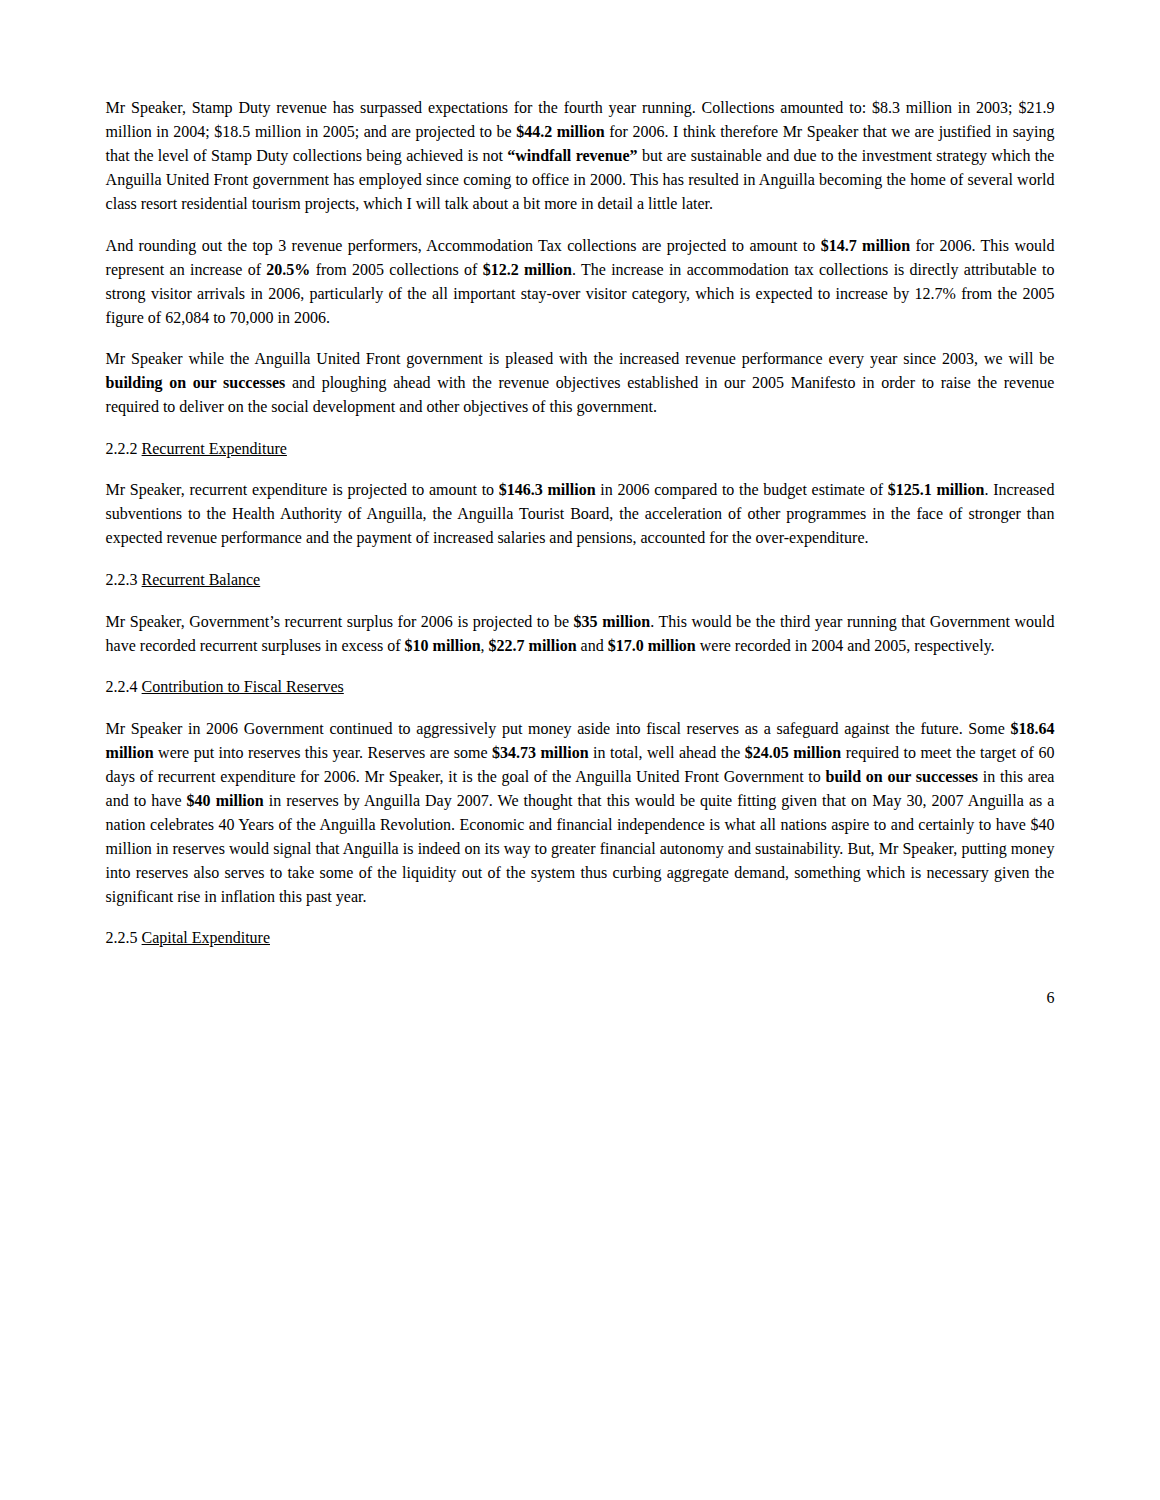Mr Speaker, Stamp Duty revenue has surpassed expectations for the fourth year running. Collections amounted to: $8.3 million in 2003; $21.9 million in 2004; $18.5 million in 2005; and are projected to be $44.2 million for 2006. I think therefore Mr Speaker that we are justified in saying that the level of Stamp Duty collections being achieved is not “windfall revenue” but are sustainable and due to the investment strategy which the Anguilla United Front government has employed since coming to office in 2000. This has resulted in Anguilla becoming the home of several world class resort residential tourism projects, which I will talk about a bit more in detail a little later.
And rounding out the top 3 revenue performers, Accommodation Tax collections are projected to amount to $14.7 million for 2006. This would represent an increase of 20.5% from 2005 collections of $12.2 million. The increase in accommodation tax collections is directly attributable to strong visitor arrivals in 2006, particularly of the all important stay-over visitor category, which is expected to increase by 12.7% from the 2005 figure of 62,084 to 70,000 in 2006.
Mr Speaker while the Anguilla United Front government is pleased with the increased revenue performance every year since 2003, we will be building on our successes and ploughing ahead with the revenue objectives established in our 2005 Manifesto in order to raise the revenue required to deliver on the social development and other objectives of this government.
2.2.2 Recurrent Expenditure
Mr Speaker, recurrent expenditure is projected to amount to $146.3 million in 2006 compared to the budget estimate of $125.1 million. Increased subventions to the Health Authority of Anguilla, the Anguilla Tourist Board, the acceleration of other programmes in the face of stronger than expected revenue performance and the payment of increased salaries and pensions, accounted for the over-expenditure.
2.2.3 Recurrent Balance
Mr Speaker, Government’s recurrent surplus for 2006 is projected to be $35 million. This would be the third year running that Government would have recorded recurrent surpluses in excess of $10 million, $22.7 million and $17.0 million were recorded in 2004 and 2005, respectively.
2.2.4 Contribution to Fiscal Reserves
Mr Speaker in 2006 Government continued to aggressively put money aside into fiscal reserves as a safeguard against the future. Some $18.64 million were put into reserves this year. Reserves are some $34.73 million in total, well ahead the $24.05 million required to meet the target of 60 days of recurrent expenditure for 2006. Mr Speaker, it is the goal of the Anguilla United Front Government to build on our successes in this area and to have $40 million in reserves by Anguilla Day 2007. We thought that this would be quite fitting given that on May 30, 2007 Anguilla as a nation celebrates 40 Years of the Anguilla Revolution. Economic and financial independence is what all nations aspire to and certainly to have $40 million in reserves would signal that Anguilla is indeed on its way to greater financial autonomy and sustainability. But, Mr Speaker, putting money into reserves also serves to take some of the liquidity out of the system thus curbing aggregate demand, something which is necessary given the significant rise in inflation this past year.
2.2.5 Capital Expenditure
6